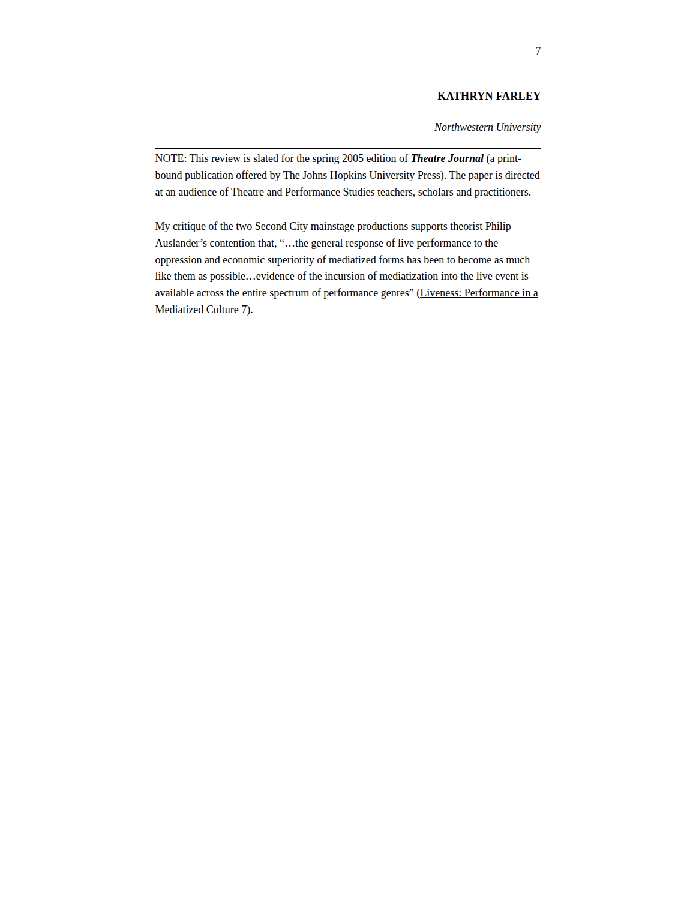7
KATHRYN FARLEY
Northwestern University
NOTE: This review is slated for the spring 2005 edition of Theatre Journal (a print-bound publication offered by The Johns Hopkins University Press). The paper is directed at an audience of Theatre and Performance Studies teachers, scholars and practitioners.
My critique of the two Second City mainstage productions supports theorist Philip Auslander’s contention that, “…the general response of live performance to the oppression and economic superiority of mediatized forms has been to become as much like them as possible…evidence of the incursion of mediatization into the live event is available across the entire spectrum of performance genres” (Liveness: Performance in a Mediatized Culture 7).